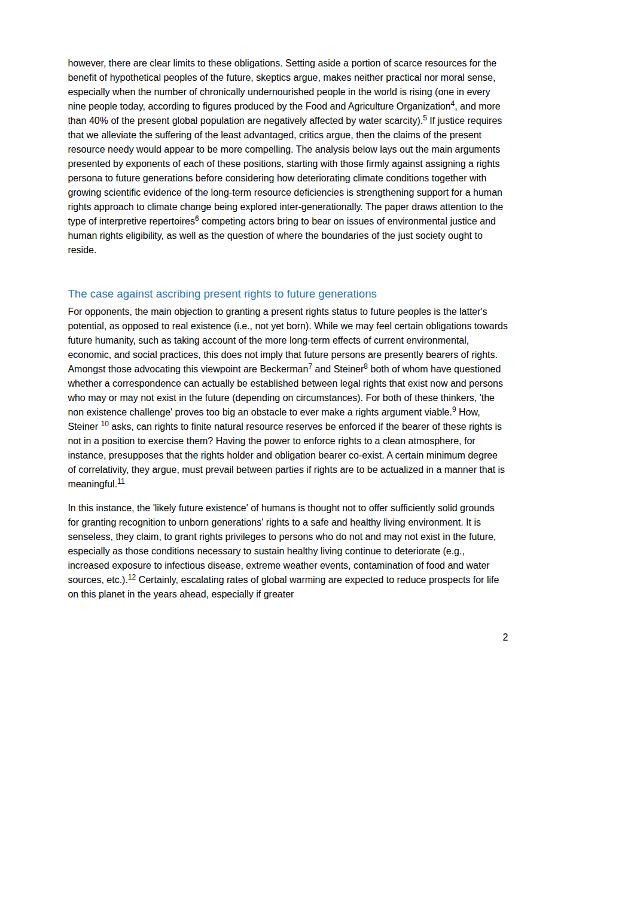however, there are clear limits to these obligations. Setting aside a portion of scarce resources for the benefit of hypothetical peoples of the future, skeptics argue, makes neither practical nor moral sense, especially when the number of chronically undernourished people in the world is rising (one in every nine people today, according to figures produced by the Food and Agriculture Organization4, and more than 40% of the present global population are negatively affected by water scarcity).5 If justice requires that we alleviate the suffering of the least advantaged, critics argue, then the claims of the present resource needy would appear to be more compelling. The analysis below lays out the main arguments presented by exponents of each of these positions, starting with those firmly against assigning a rights persona to future generations before considering how deteriorating climate conditions together with growing scientific evidence of the long-term resource deficiencies is strengthening support for a human rights approach to climate change being explored inter-generationally. The paper draws attention to the type of interpretive repertoires6 competing actors bring to bear on issues of environmental justice and human rights eligibility, as well as the question of where the boundaries of the just society ought to reside.
The case against ascribing present rights to future generations
For opponents, the main objection to granting a present rights status to future peoples is the latter's potential, as opposed to real existence (i.e., not yet born). While we may feel certain obligations towards future humanity, such as taking account of the more long-term effects of current environmental, economic, and social practices, this does not imply that future persons are presently bearers of rights. Amongst those advocating this viewpoint are Beckerman7 and Steiner8 both of whom have questioned whether a correspondence can actually be established between legal rights that exist now and persons who may or may not exist in the future (depending on circumstances). For both of these thinkers, 'the non existence challenge' proves too big an obstacle to ever make a rights argument viable.9 How, Steiner 10 asks, can rights to finite natural resource reserves be enforced if the bearer of these rights is not in a position to exercise them? Having the power to enforce rights to a clean atmosphere, for instance, presupposes that the rights holder and obligation bearer co-exist. A certain minimum degree of correlativity, they argue, must prevail between parties if rights are to be actualized in a manner that is meaningful.11
In this instance, the 'likely future existence' of humans is thought not to offer sufficiently solid grounds for granting recognition to unborn generations' rights to a safe and healthy living environment. It is senseless, they claim, to grant rights privileges to persons who do not and may not exist in the future, especially as those conditions necessary to sustain healthy living continue to deteriorate (e.g., increased exposure to infectious disease, extreme weather events, contamination of food and water sources, etc.).12 Certainly, escalating rates of global warming are expected to reduce prospects for life on this planet in the years ahead, especially if greater
2